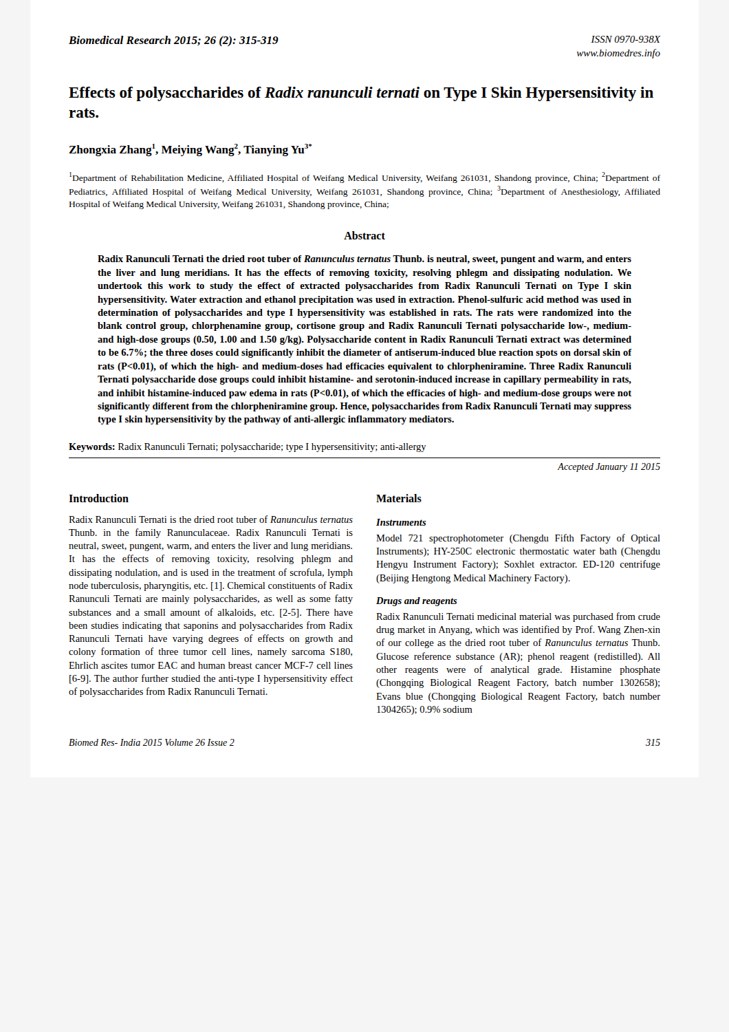Biomedical Research 2015; 26 (2): 315-319
ISSN 0970-938X
www.biomedres.info
Effects of polysaccharides of Radix ranunculi ternati on Type I Skin Hypersensitivity in rats.
Zhongxia Zhang1, Meiying Wang2, Tianying Yu3*
1Department of Rehabilitation Medicine, Affiliated Hospital of Weifang Medical University, Weifang 261031, Shandong province, China; 2Department of Pediatrics, Affiliated Hospital of Weifang Medical University, Weifang 261031, Shandong province, China; 3Department of Anesthesiology, Affiliated Hospital of Weifang Medical University, Weifang 261031, Shandong province, China;
Abstract
Radix Ranunculi Ternati the dried root tuber of Ranunculus ternatus Thunb. is neutral, sweet, pungent and warm, and enters the liver and lung meridians. It has the effects of removing toxicity, resolving phlegm and dissipating nodulation. We undertook this work to study the effect of extracted polysaccharides from Radix Ranunculi Ternati on Type I skin hypersensitivity. Water extraction and ethanol precipitation was used in extraction. Phenol-sulfuric acid method was used in determination of polysaccharides and type I hypersensitivity was established in rats. The rats were randomized into the blank control group, chlorphenamine group, cortisone group and Radix Ranunculi Ternati polysaccharide low-, medium- and high-dose groups (0.50, 1.00 and 1.50 g/kg). Polysaccharide content in Radix Ranunculi Ternati extract was determined to be 6.7%; the three doses could significantly inhibit the diameter of antiserum-induced blue reaction spots on dorsal skin of rats (P<0.01), of which the high- and medium-doses had efficacies equivalent to chlorpheniramine. Three Radix Ranunculi Ternati polysaccharide dose groups could inhibit histamine- and serotonin-induced increase in capillary permeability in rats, and inhibit histamine-induced paw edema in rats (P<0.01), of which the efficacies of high- and medium-dose groups were not significantly different from the chlorpheniramine group. Hence, polysaccharides from Radix Ranunculi Ternati may suppress type I skin hypersensitivity by the pathway of anti-allergic inflammatory mediators.
Keywords: Radix Ranunculi Ternati; polysaccharide; type I hypersensitivity; anti-allergy
Accepted January 11 2015
Introduction
Radix Ranunculi Ternati is the dried root tuber of Ranunculus ternatus Thunb. in the family Ranunculaceae. Radix Ranunculi Ternati is neutral, sweet, pungent, warm, and enters the liver and lung meridians. It has the effects of removing toxicity, resolving phlegm and dissipating nodulation, and is used in the treatment of scrofula, lymph node tuberculosis, pharyngitis, etc. [1]. Chemical constituents of Radix Ranunculi Ternati are mainly polysaccharides, as well as some fatty substances and a small amount of alkaloids, etc. [2-5]. There have been studies indicating that saponins and polysaccharides from Radix Ranunculi Ternati have varying degrees of effects on growth and colony formation of three tumor cell lines, namely sarcoma S180, Ehrlich ascites tumor EAC and human breast cancer MCF-7 cell lines [6-9]. The author further studied the anti-type I hypersensitivity effect of polysaccharides from Radix Ranunculi Ternati.
Materials
Instruments
Model 721 spectrophotometer (Chengdu Fifth Factory of Optical Instruments); HY-250C electronic thermostatic water bath (Chengdu Hengyu Instrument Factory); Soxhlet extractor. ED-120 centrifuge (Beijing Hengtong Medical Machinery Factory).
Drugs and reagents
Radix Ranunculi Ternati medicinal material was purchased from crude drug market in Anyang, which was identified by Prof. Wang Zhen-xin of our college as the dried root tuber of Ranunculus ternatus Thunb. Glucose reference substance (AR); phenol reagent (redistilled). All other reagents were of analytical grade. Histamine phosphate (Chongqing Biological Reagent Factory, batch number 1302658); Evans blue (Chongqing Biological Reagent Factory, batch number 1304265); 0.9% sodium
Biomed Res- India 2015 Volume 26 Issue 2
315